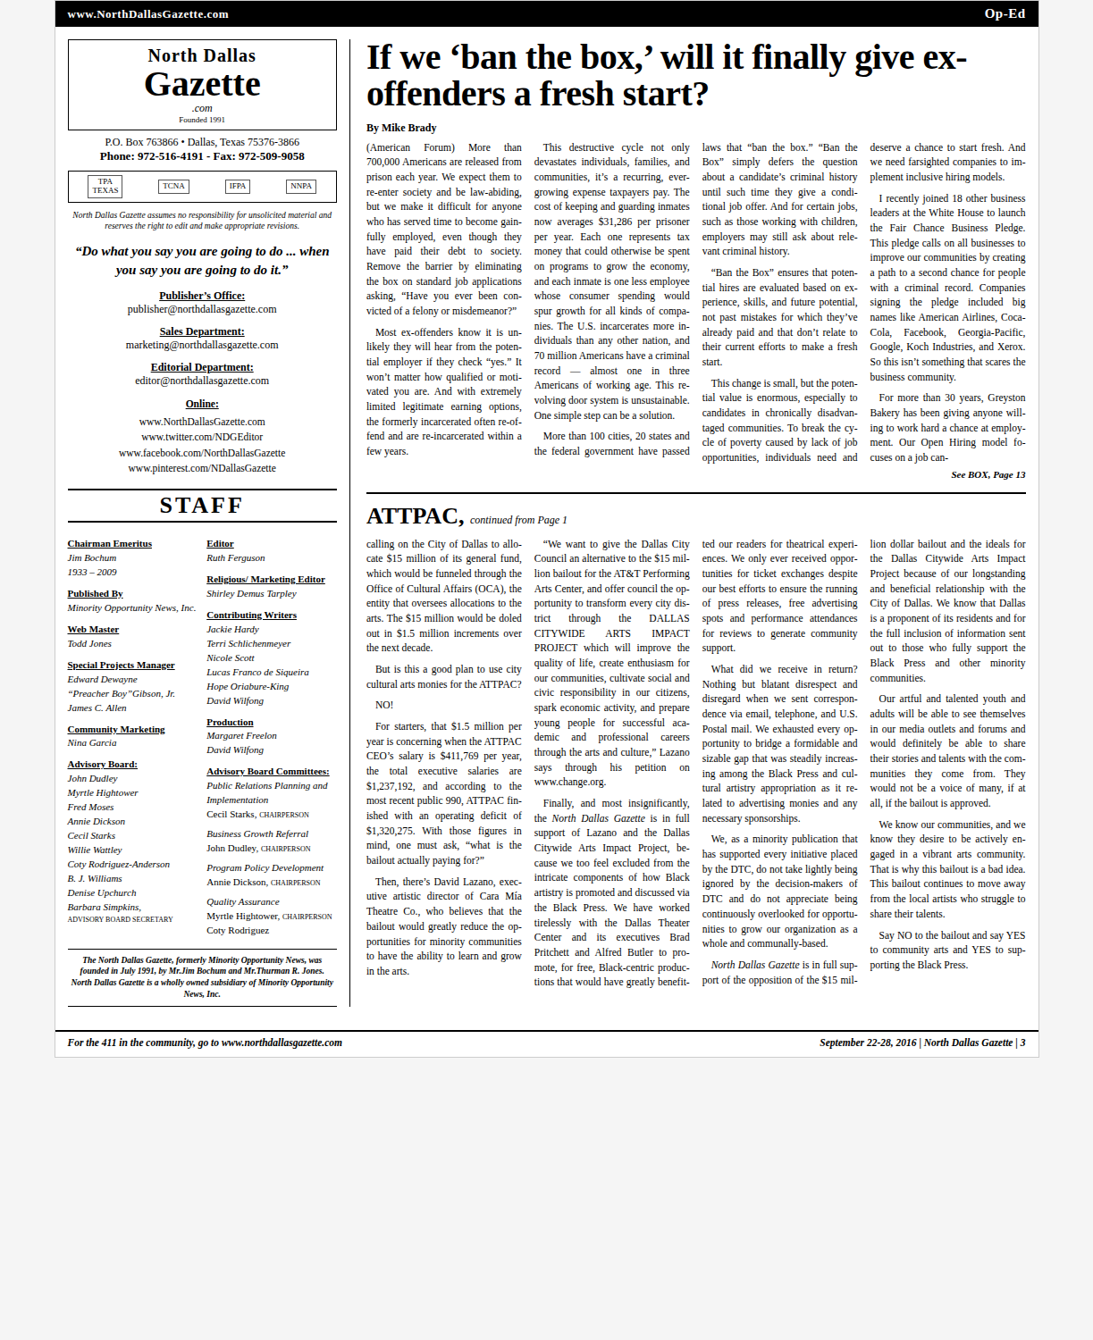www.NorthDallasGazette.com Op-Ed
North Dallas
Gazette
.com
Founded 1991
P.O. Box 763866 • Dallas, Texas 75376-3866
Phone: 972-516-4191 - Fax: 972-509-9058
TPA
TEXAS
TCNA
IFPA
NNPA
North Dallas Gazette assumes no responsibility for unsolicited material and reserves the right to edit and make appropriate revisions.
“Do what you say you are going to do ... when you say you are going to do it.”
Publisher’s Office: publisher@northdallasgazette.com
Sales Department: marketing@northdallasgazette.com
Editorial Department: editor@northdallasgazette.com
Online: www.NorthDallasGazette.com
www.twitter.com/NDGEditor
www.facebook.com/NorthDallasGazette
www.pinterest.com/NDallasGazette
STAFF
Chairman Emeritus Jim Bochum 1933 – 2009 Published By Minority Opportunity News, Inc. Web Master Todd Jones Special Projects Manager Edward Dewayne “Preacher Boy”Gibson, Jr. James C. Allen Community Marketing Nina Garcia Advisory Board: John Dudley Myrtle Hightower Fred Moses Annie Dickson Cecil Starks Willie Wattley Coty Rodriguez-Anderson B. J. Williams Denise Upchurch Barbara Simpkins, ADVISORY BOARD SECRETARY
Editor Ruth Ferguson Religious/ Marketing Editor Shirley Demus Tarpley Contributing Writers Jackie Hardy Terri Schlichenmeyer Nicole Scott Lucas Franco de Siqueira Hope Oriabure-King David Wilfong Production Margaret Freelon David Wilfong Advisory Board Committees: Public Relations Planning and Implementation Cecil Starks, CHAIRPERSON Business Growth Referral John Dudley, CHAIRPERSON Program Policy Development Annie Dickson, CHAIRPERSON Quality Assurance Myrtle Hightower, CHAIRPERSON Coty Rodriguez
The North Dallas Gazette, formerly Minority Opportunity News, was founded in July 1991, by Mr.Jim Bochum and Mr.Thurman R. Jones. North Dallas Gazette is a wholly owned subsidiary of Minority Opportunity News, Inc.
If we ‘ban the box,’ will it finally give ex-offenders a fresh start?
By Mike Brady
(American Forum) More than 700,000 Americans are released from prison each year. We expect them to re-enter society and be law-abiding, but we make it difficult for anyone who has served time to become gainfully employed, even though they have paid their debt to society. Remove the barrier by eliminating the box on standard job applications asking, “Have you ever been convicted of a felony or misdemeanor?”
Most ex-offenders know it is unlikely they will hear from the potential employer if they check “yes.” It won’t matter how qualified or motivated you are. And with extremely limited legitimate earning options, the formerly incarcerated often re-offend and are re-incarcerated within a few years.
This destructive cycle not only devastates individuals, families, and communities, it’s a recurring, ever-growing expense taxpayers pay. The cost of keeping and guarding inmates now averages $31,286 per prisoner per year. Each one represents tax money that could otherwise be spent on programs to grow the economy, and each inmate is one less employee whose consumer spending would spur growth for all kinds of companies. The U.S. incarcerates more individuals than any other nation, and 70 million Americans have a criminal record — almost one in three Americans of working age. This revolving door system is unsustainable. One simple step can be a solution.
More than 100 cities, 20 states and the federal government have passed laws that “ban the box.” “Ban the Box” simply defers the question about a candidate’s criminal history until such time they give a conditional job offer. And for certain jobs, such as those working with children, employers may still ask about relevant criminal history.
“Ban the Box” ensures that potential hires are evaluated based on experience, skills, and future potential, not past mistakes for which they’ve already paid and that don’t relate to their current efforts to make a fresh start.
This change is small, but the potential value is enormous, especially to candidates in chronically disadvantaged communities. To break the cycle of poverty caused by lack of job opportunities, individuals need and deserve a chance to start fresh. And we need farsighted companies to implement inclusive hiring models.
I recently joined 18 other business leaders at the White House to launch the Fair Chance Business Pledge. This pledge calls on all businesses to improve our communities by creating a path to a second chance for people with a criminal record. Companies signing the pledge included big names like American Airlines, Coca-Cola, Facebook, Georgia-Pacific, Google, Koch Industries, and Xerox. So this isn’t something that scares the business community.
For more than 30 years, Greyston Bakery has been giving anyone willing to work hard a chance at employment. Our Open Hiring model focuses on a job can-
See BOX, Page 13
ATTPAC, continued from Page 1
calling on the City of Dallas to allocate $15 million of its general fund, which would be funneled through the Office of Cultural Affairs (OCA), the entity that oversees allocations to the arts. The $15 million would be doled out in $1.5 million increments over the next decade.
But is this a good plan to use city cultural arts monies for the ATTPAC?
NO!
For starters, that $1.5 million per year is concerning when the ATTPAC CEO’s salary is $411,769 per year, the total executive salaries are $1,237,192, and according to the most recent public 990, ATTPAC finished with an operating deficit of $1,320,275. With those figures in mind, one must ask, “what is the bailout actually paying for?”
Then, there’s David Lazano, executive artistic director of Cara Mía Theatre Co., who believes that the bailout would greatly reduce the opportunities for minority communities to have the ability to learn and grow in the arts.
“We want to give the Dallas City Council an alternative to the $15 million bailout for the AT&T Performing Arts Center, and offer council the opportunity to transform every city district through the DALLAS CITYWIDE ARTS IMPACT PROJECT which will improve the quality of life, create enthusiasm for our communities, cultivate social and civic responsibility in our citizens, spark economic activity, and prepare young people for successful academic and professional careers through the arts and culture,” Lazano says through his petition on www.change.org.
Finally, and most insignificantly, the North Dallas Gazette is in full support of Lazano and the Dallas Citywide Arts Impact Project, because we too feel excluded from the intricate components of how Black artistry is promoted and discussed via the Black Press. We have worked tirelessly with the Dallas Theater Center and its executives Brad Pritchett and Alfred Butler to promote, for free, Black-centric productions that would have greatly benefitted our readers for theatrical experiences. We only ever received opportunities for ticket exchanges despite our best efforts to ensure the running of press releases, free advertising spots and performance attendances for reviews to generate community support.
What did we receive in return? Nothing but blatant disrespect and disregard when we sent correspondence via email, telephone, and U.S. Postal mail. We exhausted every opportunity to bridge a formidable and sizable gap that was steadily increasing among the Black Press and cultural artistry appropriation as it related to advertising monies and any necessary sponsorships.
We, as a minority publication that has supported every initiative placed by the DTC, do not take lightly being ignored by the decision-makers of DTC and do not appreciate being continuously overlooked for opportunities to grow our organization as a whole and communally-based.
North Dallas Gazette is in full support of the opposition of the $15 million dollar bailout and the ideals for the Dallas Citywide Arts Impact Project because of our longstanding and beneficial relationship with the City of Dallas. We know that Dallas is a proponent of its residents and for the full inclusion of information sent out to those who fully support the Black Press and other minority communities.
Our artful and talented youth and adults will be able to see themselves in our media outlets and forums and would definitely be able to share their stories and talents with the communities they come from. They would not be a voice of many, if at all, if the bailout is approved.
We know our communities, and we know they desire to be actively engaged in a vibrant arts community. That is why this bailout is a bad idea. This bailout continues to move away from the local artists who struggle to share their talents.
Say NO to the bailout and say YES to community arts and YES to supporting the Black Press.
For the 411 in the community, go to www.northdallasgazette.com September 22-28, 2016 | North Dallas Gazette | 3